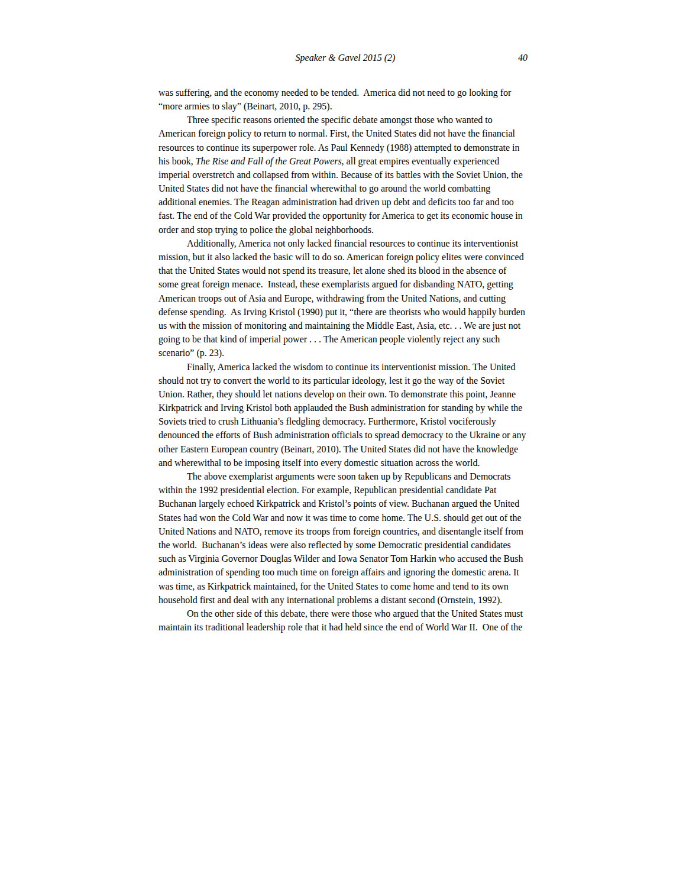Speaker & Gavel 2015 (2) 40
was suffering, and the economy needed to be tended. America did not need to go looking for “more armies to slay” (Beinart, 2010, p. 295).
Three specific reasons oriented the specific debate amongst those who wanted to American foreign policy to return to normal. First, the United States did not have the financial resources to continue its superpower role. As Paul Kennedy (1988) attempted to demonstrate in his book, The Rise and Fall of the Great Powers, all great empires eventually experienced imperial overstretch and collapsed from within. Because of its battles with the Soviet Union, the United States did not have the financial wherewithal to go around the world combatting additional enemies. The Reagan administration had driven up debt and deficits too far and too fast. The end of the Cold War provided the opportunity for America to get its economic house in order and stop trying to police the global neighborhoods.
Additionally, America not only lacked financial resources to continue its interventionist mission, but it also lacked the basic will to do so. American foreign policy elites were convinced that the United States would not spend its treasure, let alone shed its blood in the absence of some great foreign menace. Instead, these exemplarists argued for disbanding NATO, getting American troops out of Asia and Europe, withdrawing from the United Nations, and cutting defense spending. As Irving Kristol (1990) put it, “there are theorists who would happily burden us with the mission of monitoring and maintaining the Middle East, Asia, etc. . . We are just not going to be that kind of imperial power . . . The American people violently reject any such scenario” (p. 23).
Finally, America lacked the wisdom to continue its interventionist mission. The United should not try to convert the world to its particular ideology, lest it go the way of the Soviet Union. Rather, they should let nations develop on their own. To demonstrate this point, Jeanne Kirkpatrick and Irving Kristol both applauded the Bush administration for standing by while the Soviets tried to crush Lithuania’s fledgling democracy. Furthermore, Kristol vociferously denounced the efforts of Bush administration officials to spread democracy to the Ukraine or any other Eastern European country (Beinart, 2010). The United States did not have the knowledge and wherewithal to be imposing itself into every domestic situation across the world.
The above exemplarist arguments were soon taken up by Republicans and Democrats within the 1992 presidential election. For example, Republican presidential candidate Pat Buchanan largely echoed Kirkpatrick and Kristol’s points of view. Buchanan argued the United States had won the Cold War and now it was time to come home. The U.S. should get out of the United Nations and NATO, remove its troops from foreign countries, and disentangle itself from the world. Buchanan’s ideas were also reflected by some Democratic presidential candidates such as Virginia Governor Douglas Wilder and Iowa Senator Tom Harkin who accused the Bush administration of spending too much time on foreign affairs and ignoring the domestic arena. It was time, as Kirkpatrick maintained, for the United States to come home and tend to its own household first and deal with any international problems a distant second (Ornstein, 1992).
On the other side of this debate, there were those who argued that the United States must maintain its traditional leadership role that it had held since the end of World War II. One of the